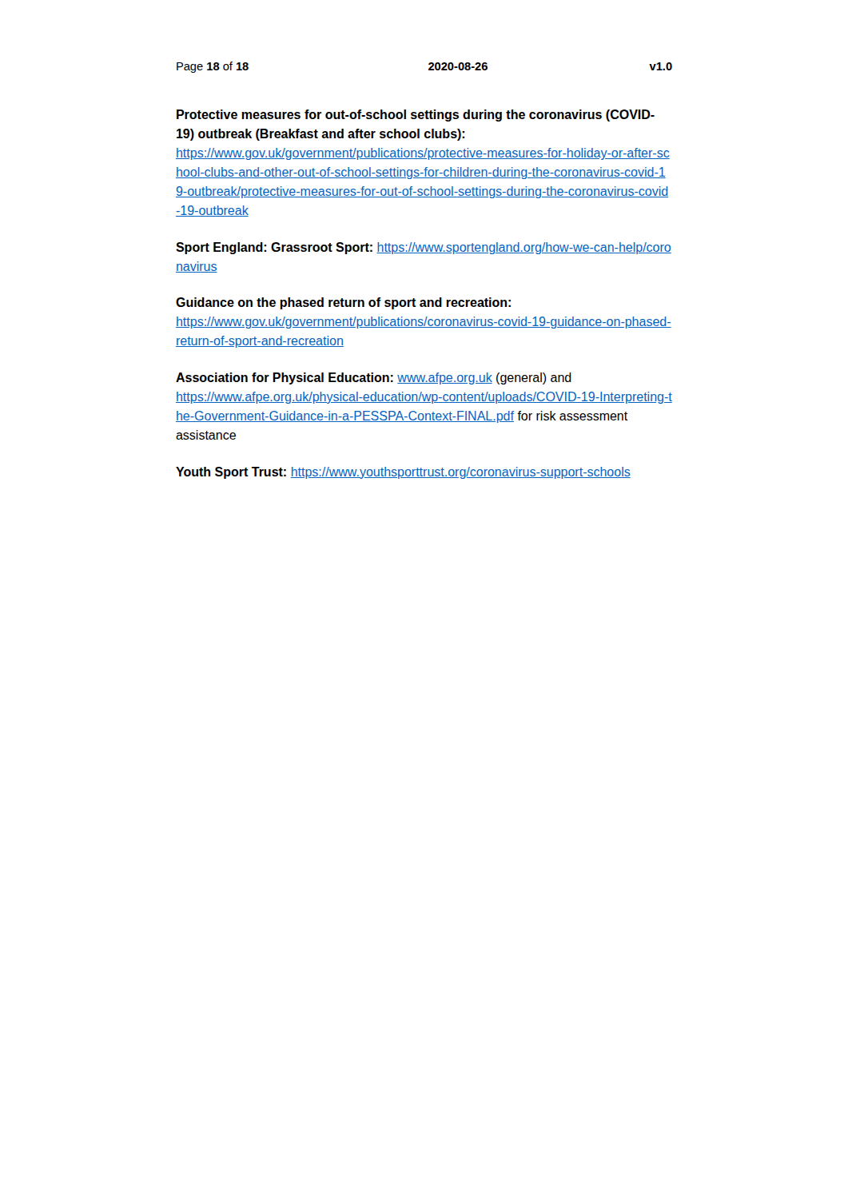Page 18 of 18
2020-08-26
v1.0
Protective measures for out-of-school settings during the coronavirus (COVID-19) outbreak (Breakfast and after school clubs):
https://www.gov.uk/government/publications/protective-measures-for-holiday-or-after-school-clubs-and-other-out-of-school-settings-for-children-during-the-coronavirus-covid-19-outbreak/protective-measures-for-out-of-school-settings-during-the-coronavirus-covid-19-outbreak
Sport England: Grassroot Sport: https://www.sportengland.org/how-we-can-help/coronavirus
Guidance on the phased return of sport and recreation:
https://www.gov.uk/government/publications/coronavirus-covid-19-guidance-on-phased-return-of-sport-and-recreation
Association for Physical Education: www.afpe.org.uk (general) and
https://www.afpe.org.uk/physical-education/wp-content/uploads/COVID-19-Interpreting-the-Government-Guidance-in-a-PESSPA-Context-FINAL.pdf for risk assessment assistance
Youth Sport Trust: https://www.youthsporttrust.org/coronavirus-support-schools